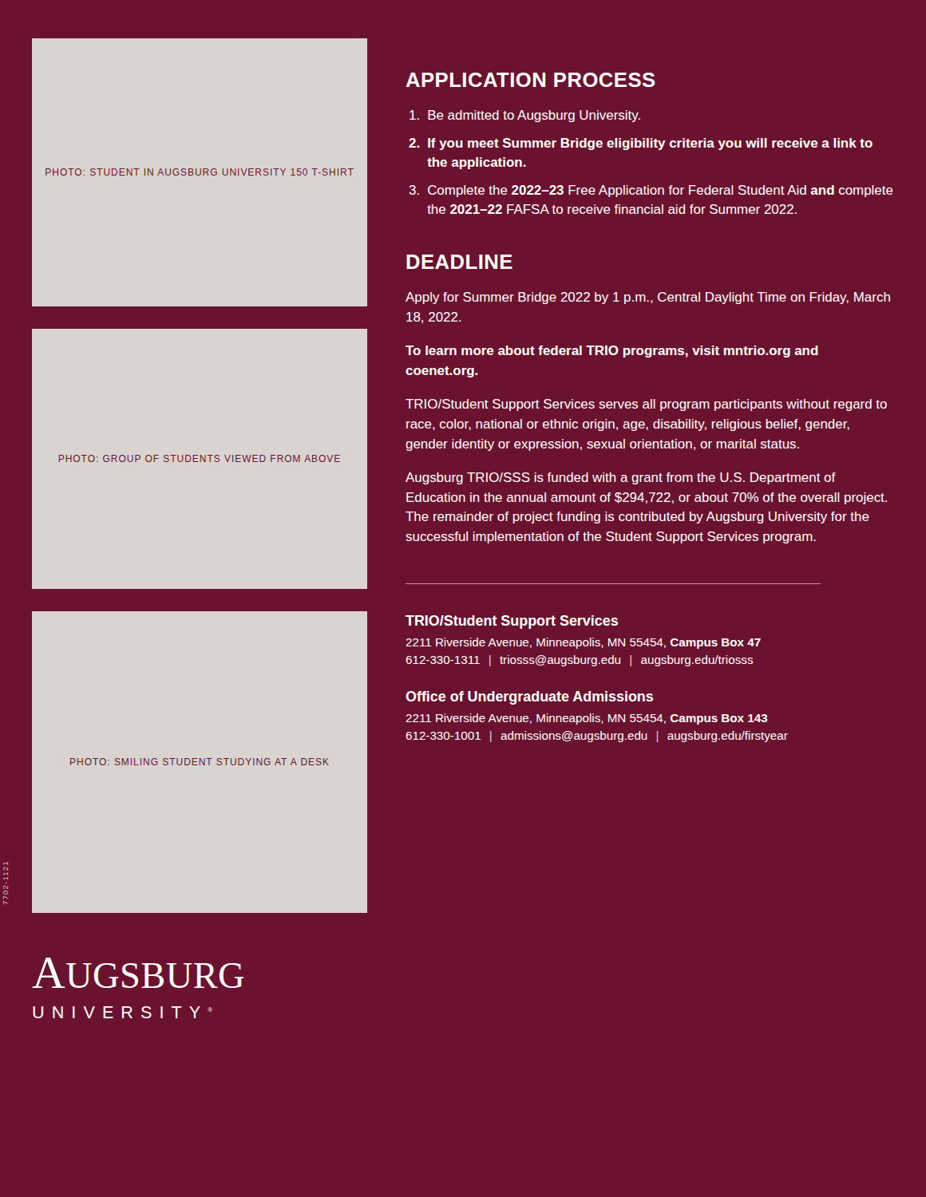7702-1121
Photo: Student in Augsburg University 150 T-shirt
Photo: Group of students viewed from above
Photo: Smiling student studying at a desk
AUGSBURG
UNIVERSITY®
Application Process
Be admitted to Augsburg University.
If you meet Summer Bridge eligibility criteria you will receive a link to the application.
Complete the 2022–23 Free Application for Federal Student Aid and complete the 2021–22 FAFSA to receive financial aid for Summer 2022.
Deadline
Apply for Summer Bridge 2022 by 1 p.m., Central Daylight Time on Friday, March 18, 2022.
To learn more about federal TRIO programs, visit mntrio.org and coenet.org.
TRIO/Student Support Services serves all program participants without regard to race, color, national or ethnic origin, age, disability, religious belief, gender, gender identity or expression, sexual orientation, or marital status.
Augsburg TRIO/SSS is funded with a grant from the U.S. Department of Education in the annual amount of $294,722, or about 70% of the overall project. The remainder of project funding is contributed by Augsburg University for the successful implementation of the Student Support Services program.
TRIO/Student Support Services
2211 Riverside Avenue, Minneapolis, MN 55454, Campus Box 47
612-330-1311 | triosss@augsburg.edu | augsburg.edu/triosss
Office of Undergraduate Admissions
2211 Riverside Avenue, Minneapolis, MN 55454, Campus Box 143
612-330-1001 | admissions@augsburg.edu | augsburg.edu/firstyear